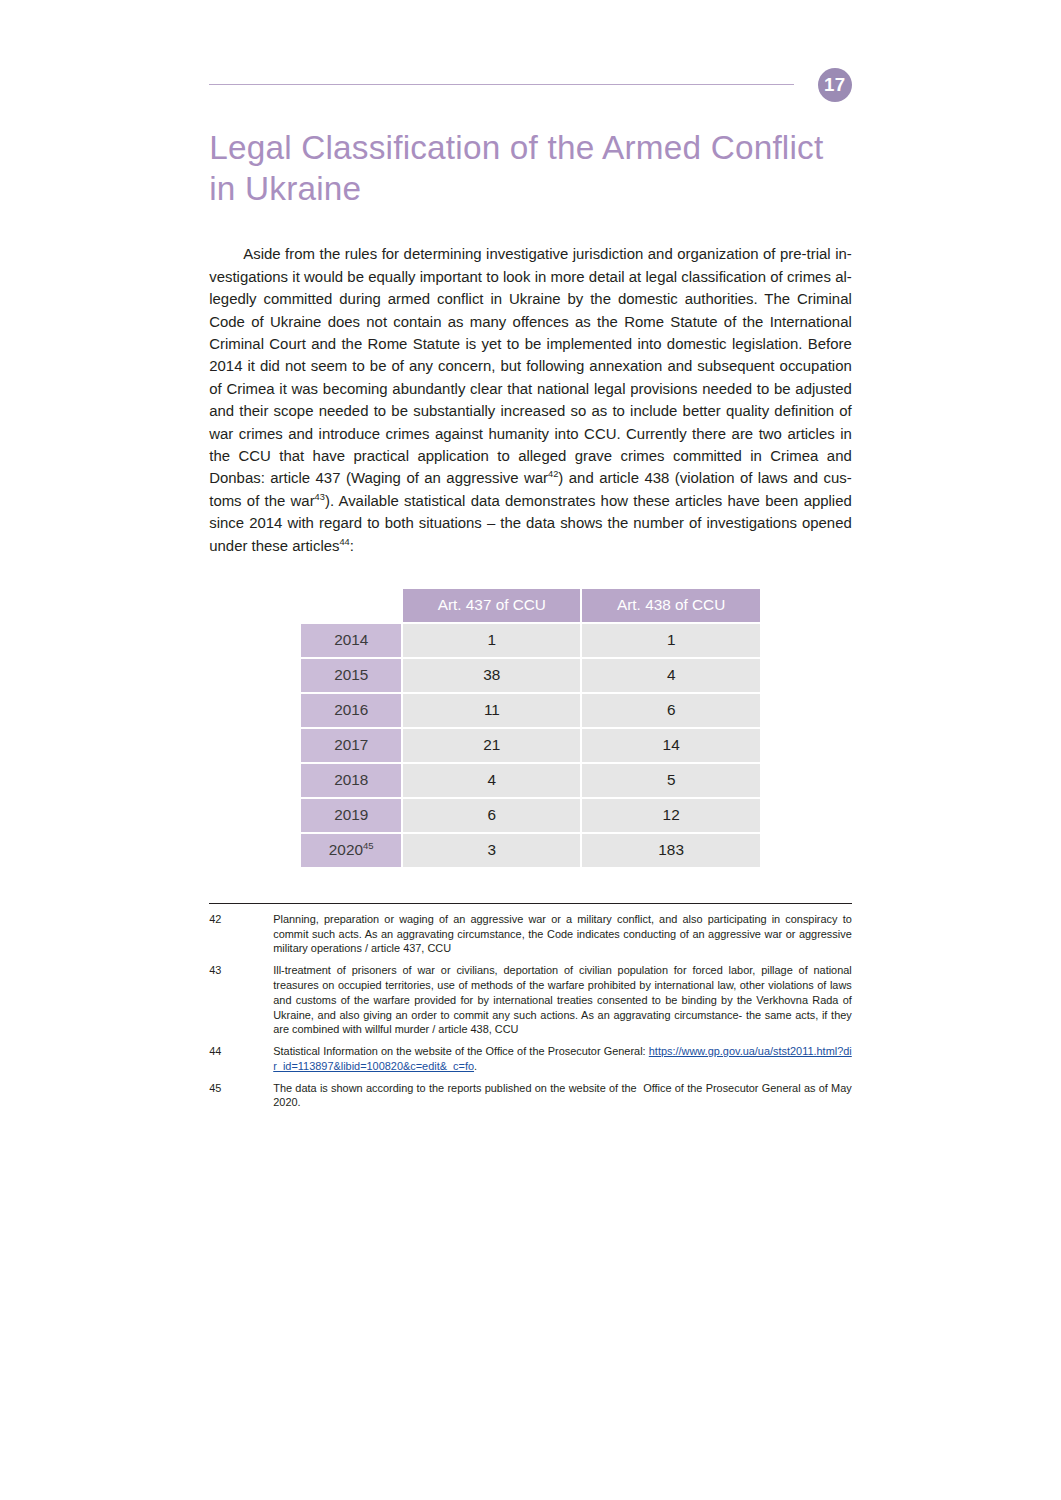17
Legal Classification of the Armed Conflict
in Ukraine
Aside from the rules for determining investigative jurisdiction and organization of pre-trial investigations it would be equally important to look in more detail at legal classification of crimes allegedly committed during armed conflict in Ukraine by the domestic authorities. The Criminal Code of Ukraine does not contain as many offences as the Rome Statute of the International Criminal Court and the Rome Statute is yet to be implemented into domestic legislation. Before 2014 it did not seem to be of any concern, but following annexation and subsequent occupation of Crimea it was becoming abundantly clear that national legal provisions needed to be adjusted and their scope needed to be substantially increased so as to include better quality definition of war crimes and introduce crimes against humanity into CCU. Currently there are two articles in the CCU that have practical application to alleged grave crimes committed in Crimea and Donbas: article 437 (Waging of an aggressive war42) and article 438 (violation of laws and customs of the war43). Available statistical data demonstrates how these articles have been applied since 2014 with regard to both situations – the data shows the number of investigations opened under these articles44:
| | Art. 437 of CCU | Art. 438 of CCU |
| --- | --- | --- |
| 2014 | 1 | 1 |
| 2015 | 38 | 4 |
| 2016 | 11 | 6 |
| 2017 | 21 | 14 |
| 2018 | 4 | 5 |
| 2019 | 6 | 12 |
| 2020 45 | 3 | 183 |
42
Planning, preparation or waging of an aggressive war or a military conflict, and also participating in conspiracy to commit such acts. As an aggravating circumstance, the Code indicates conducting of an aggressive war or aggressive military operations / article 437, CCU
43
Ill-treatment of prisoners of war or civilians, deportation of civilian population for forced labor, pillage of national treasures on occupied territories, use of methods of the warfare prohibited by international law, other violations of laws and customs of the warfare provided for by international treaties consented to be binding by the Verkhovna Rada of Ukraine, and also giving an order to commit any such actions. As an aggravating circumstance- the same acts, if they are combined with willful murder / article 438, CCU
44
Statistical Information on the website of the Office of the Prosecutor General: https://www.gp.gov.ua/ua/stst2011.html?dir_id=113897&libid=100820&c=edit&_c=fo.
45
The data is shown according to the reports published on the website of the Office of the Prosecutor General as of May 2020.